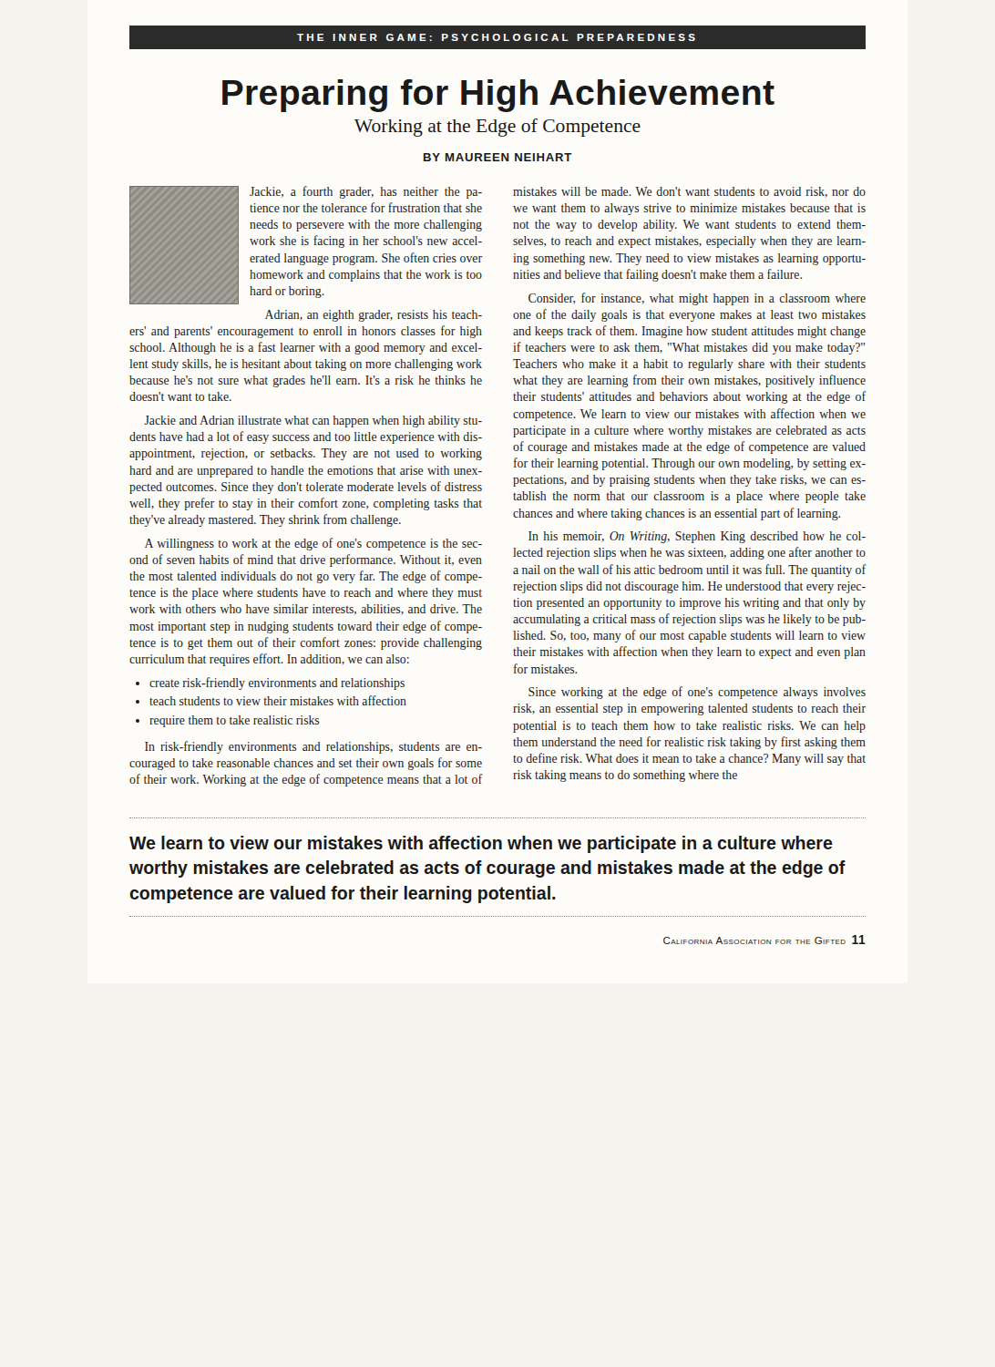The Inner Game: Psychological Preparedness
Preparing for High Achievement
Working at the Edge of Competence
BY MAUREEN NEIHART
Jackie, a fourth grader, has neither the patience nor the tolerance for frustration that she needs to persevere with the more challenging work she is facing in her school's new accelerated language program. She often cries over homework and complains that the work is too hard or boring.
Adrian, an eighth grader, resists his teachers' and parents' encouragement to enroll in honors classes for high school. Although he is a fast learner with a good memory and excellent study skills, he is hesitant about taking on more challenging work because he's not sure what grades he'll earn. It's a risk he thinks he doesn't want to take.
Jackie and Adrian illustrate what can happen when high ability students have had a lot of easy success and too little experience with disappointment, rejection, or setbacks. They are not used to working hard and are unprepared to handle the emotions that arise with unexpected outcomes. Since they don't tolerate moderate levels of distress well, they prefer to stay in their comfort zone, completing tasks that they've already mastered. They shrink from challenge.
A willingness to work at the edge of one's competence is the second of seven habits of mind that drive performance. Without it, even the most talented individuals do not go very far. The edge of competence is the place where students have to reach and where they must work with others who have similar interests, abilities, and drive. The most important step in nudging students toward their edge of competence is to get them out of their comfort zones: provide challenging curriculum that requires effort. In addition, we can also:
create risk-friendly environments and relationships
teach students to view their mistakes with affection
require them to take realistic risks
In risk-friendly environments and relationships, students are encouraged to take reasonable chances and set their own goals for some of their work. Working at the edge of competence means that a lot of mistakes will be made. We don't want students to avoid risk, nor do we want them to always strive to minimize mistakes because that is not the way to develop ability. We want students to extend themselves, to reach and expect mistakes, especially when they are learning something new. They need to view mistakes as learning opportunities and believe that failing doesn't make them a failure.
Consider, for instance, what might happen in a classroom where one of the daily goals is that everyone makes at least two mistakes and keeps track of them. Imagine how student attitudes might change if teachers were to ask them, "What mistakes did you make today?" Teachers who make it a habit to regularly share with their students what they are learning from their own mistakes, positively influence their students' attitudes and behaviors about working at the edge of competence. We learn to view our mistakes with affection when we participate in a culture where worthy mistakes are celebrated as acts of courage and mistakes made at the edge of competence are valued for their learning potential. Through our own modeling, by setting expectations, and by praising students when they take risks, we can establish the norm that our classroom is a place where people take chances and where taking chances is an essential part of learning.
In his memoir, On Writing, Stephen King described how he collected rejection slips when he was sixteen, adding one after another to a nail on the wall of his attic bedroom until it was full. The quantity of rejection slips did not discourage him. He understood that every rejection presented an opportunity to improve his writing and that only by accumulating a critical mass of rejection slips was he likely to be published. So, too, many of our most capable students will learn to view their mistakes with affection when they learn to expect and even plan for mistakes.
Since working at the edge of one's competence always involves risk, an essential step in empowering talented students to reach their potential is to teach them how to take realistic risks. We can help them understand the need for realistic risk taking by first asking them to define risk. What does it mean to take a chance? Many will say that risk taking means to do something where the
We learn to view our mistakes with affection when we participate in a culture where worthy mistakes are celebrated as acts of courage and mistakes made at the edge of competence are valued for their learning potential.
California Association for the Gifted 11